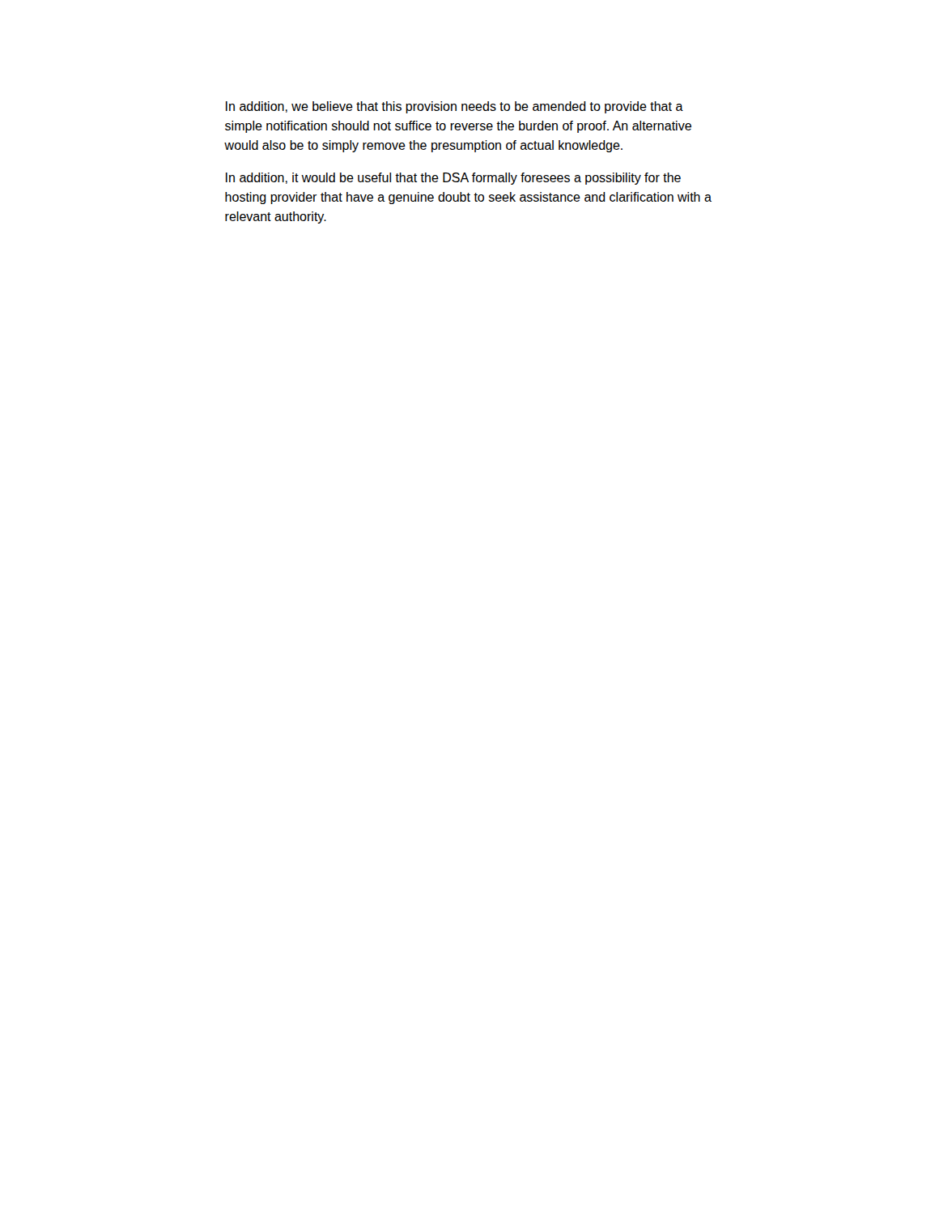In addition, we believe that this provision needs to be amended to provide that a simple notification should not suffice to reverse the burden of proof. An alternative would also be to simply remove the presumption of actual knowledge.
In addition, it would be useful that the DSA formally foresees a possibility for the hosting provider that have a genuine doubt to seek assistance and clarification with a relevant authority.